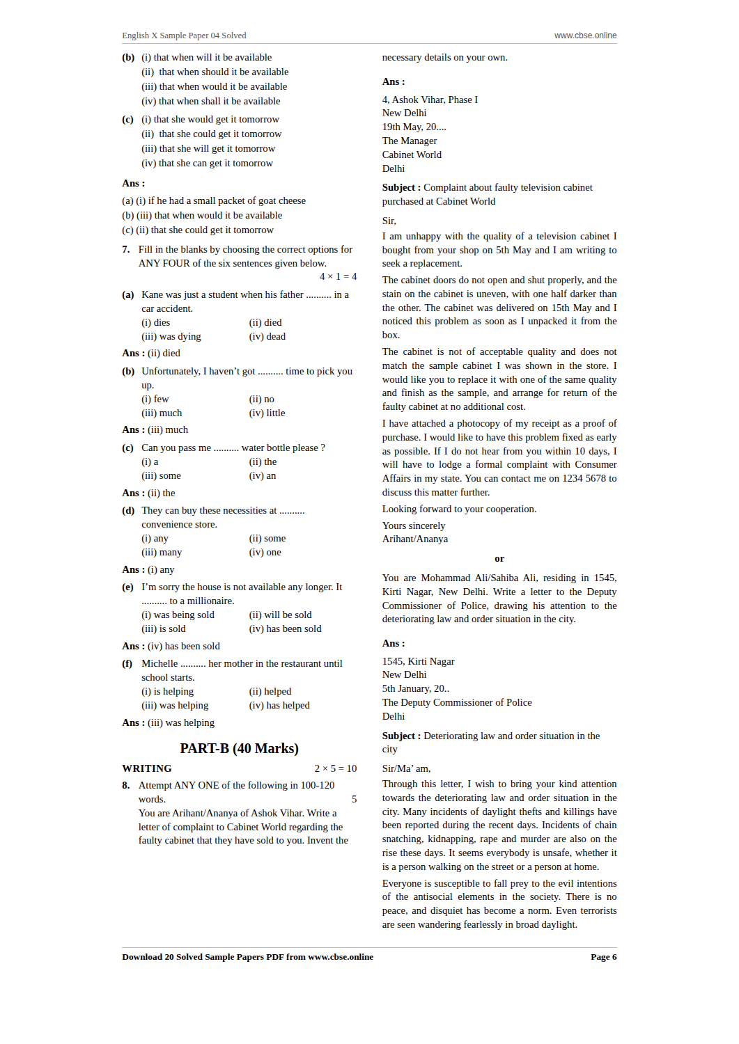English X Sample Paper 04 Solved
www.cbse.online
(b)
(i) that when will it be available
(ii) that when should it be available
(iii) that when would it be available
(iv) that when shall it be available
(c)
(i) that she would get it tomorrow
(ii) that she could get it tomorrow
(iii) that she will get it tomorrow
(iv) that she can get it tomorrow
Ans :
(a) (i) if he had a small packet of goat cheese
(b) (iii) that when would it be available
(c) (ii) that she could get it tomorrow
7.
Fill in the blanks by choosing the correct options for ANY FOUR of the six sentences given below.
4 × 1 = 4
(a)
Kane was just a student when his father .......... in a car accident.
(i) dies
(ii) died
(iii) was dying
(iv) dead
Ans : (ii) died
(b)
Unfortunately, I haven’t got .......... time to pick you up.
(i) few
(ii) no
(iii) much
(iv) little
Ans : (iii) much
(c)
Can you pass me .......... water bottle please ?
(i) a
(ii) the
(iii) some
(iv) an
Ans : (ii) the
(d)
They can buy these necessities at .......... convenience store.
(i) any
(ii) some
(iii) many
(iv) one
Ans : (i) any
(e)
I’m sorry the house is not available any longer. It .......... to a millionaire.
(i) was being sold
(ii) will be sold
(iii) is sold
(iv) has been sold
Ans : (iv) has been sold
(f)
Michelle .......... her mother in the restaurant until school starts.
(i) is helping
(ii) helped
(iii) was helping
(iv) has helped
Ans : (iii) was helping
PART-B (40 Marks)
WRITING
2 × 5 = 10
8.
Attempt ANY ONE of the following in 100-120 words. 5
You are Arihant/Ananya of Ashok Vihar. Write a letter of complaint to Cabinet World regarding the faulty cabinet that they have sold to you. Invent the
necessary details on your own.
Ans :
4, Ashok Vihar, Phase I
New Delhi
19th May, 20....
The Manager
Cabinet World
Delhi
Subject : Complaint about faulty television cabinet purchased at Cabinet World
Sir,
I am unhappy with the quality of a television cabinet I bought from your shop on 5th May and I am writing to seek a replacement.
The cabinet doors do not open and shut properly, and the stain on the cabinet is uneven, with one half darker than the other. The cabinet was delivered on 15th May and I noticed this problem as soon as I unpacked it from the box.
The cabinet is not of acceptable quality and does not match the sample cabinet I was shown in the store. I would like you to replace it with one of the same quality and finish as the sample, and arrange for return of the faulty cabinet at no additional cost.
I have attached a photocopy of my receipt as a proof of purchase. I would like to have this problem fixed as early as possible. If I do not hear from you within 10 days, I will have to lodge a formal complaint with Consumer Affairs in my state. You can contact me on 1234 5678 to discuss this matter further.
Looking forward to your cooperation.
Yours sincerely
Arihant/Ananya
or
You are Mohammad Ali/Sahiba Ali, residing in 1545, Kirti Nagar, New Delhi. Write a letter to the Deputy Commissioner of Police, drawing his attention to the deteriorating law and order situation in the city.
Ans :
1545, Kirti Nagar
New Delhi
5th January, 20..
The Deputy Commissioner of Police
Delhi
Subject : Deteriorating law and order situation in the city
Sir/Ma’ am,
Through this letter, I wish to bring your kind attention towards the deteriorating law and order situation in the city. Many incidents of daylight thefts and killings have been reported during the recent days. Incidents of chain snatching, kidnapping, rape and murder are also on the rise these days. It seems everybody is unsafe, whether it is a person walking on the street or a person at home.
Everyone is susceptible to fall prey to the evil intentions of the antisocial elements in the society. There is no peace, and disquiet has become a norm. Even terrorists are seen wandering fearlessly in broad daylight.
Download 20 Solved Sample Papers PDF from www.cbse.online
Page 6